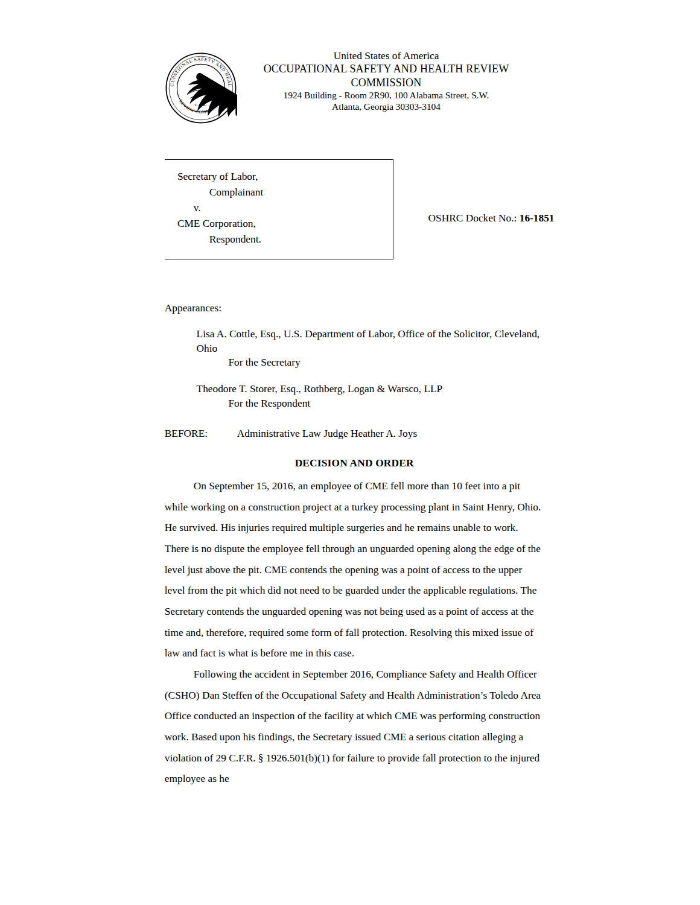OCCUPATIONAL SAFETY AND HEALTH REVIEW COMMISSION U.S.A.
United States of America
OCCUPATIONAL SAFETY AND HEALTH REVIEW COMMISSION
1924 Building - Room 2R90, 100 Alabama Street, S.W.
Atlanta, Georgia 30303-3104
Secretary of Labor,
Complainant
v.
CME Corporation,
Respondent.
OSHRC Docket No.: 16-1851
Appearances:
Lisa A. Cottle, Esq., U.S. Department of Labor, Office of the Solicitor, Cleveland, Ohio For the Secretary
Theodore T. Storer, Esq., Rothberg, Logan & Warsco, LLP For the Respondent
BEFORE: Administrative Law Judge Heather A. Joys
DECISION AND ORDER
On September 15, 2016, an employee of CME fell more than 10 feet into a pit while working on a construction project at a turkey processing plant in Saint Henry, Ohio. He survived. His injuries required multiple surgeries and he remains unable to work. There is no dispute the employee fell through an unguarded opening along the edge of the level just above the pit. CME contends the opening was a point of access to the upper level from the pit which did not need to be guarded under the applicable regulations. The Secretary contends the unguarded opening was not being used as a point of access at the time and, therefore, required some form of fall protection. Resolving this mixed issue of law and fact is what is before me in this case.
Following the accident in September 2016, Compliance Safety and Health Officer (CSHO) Dan Steffen of the Occupational Safety and Health Administration’s Toledo Area Office conducted an inspection of the facility at which CME was performing construction work. Based upon his findings, the Secretary issued CME a serious citation alleging a violation of 29 C.F.R. § 1926.501(b)(1) for failure to provide fall protection to the injured employee as he